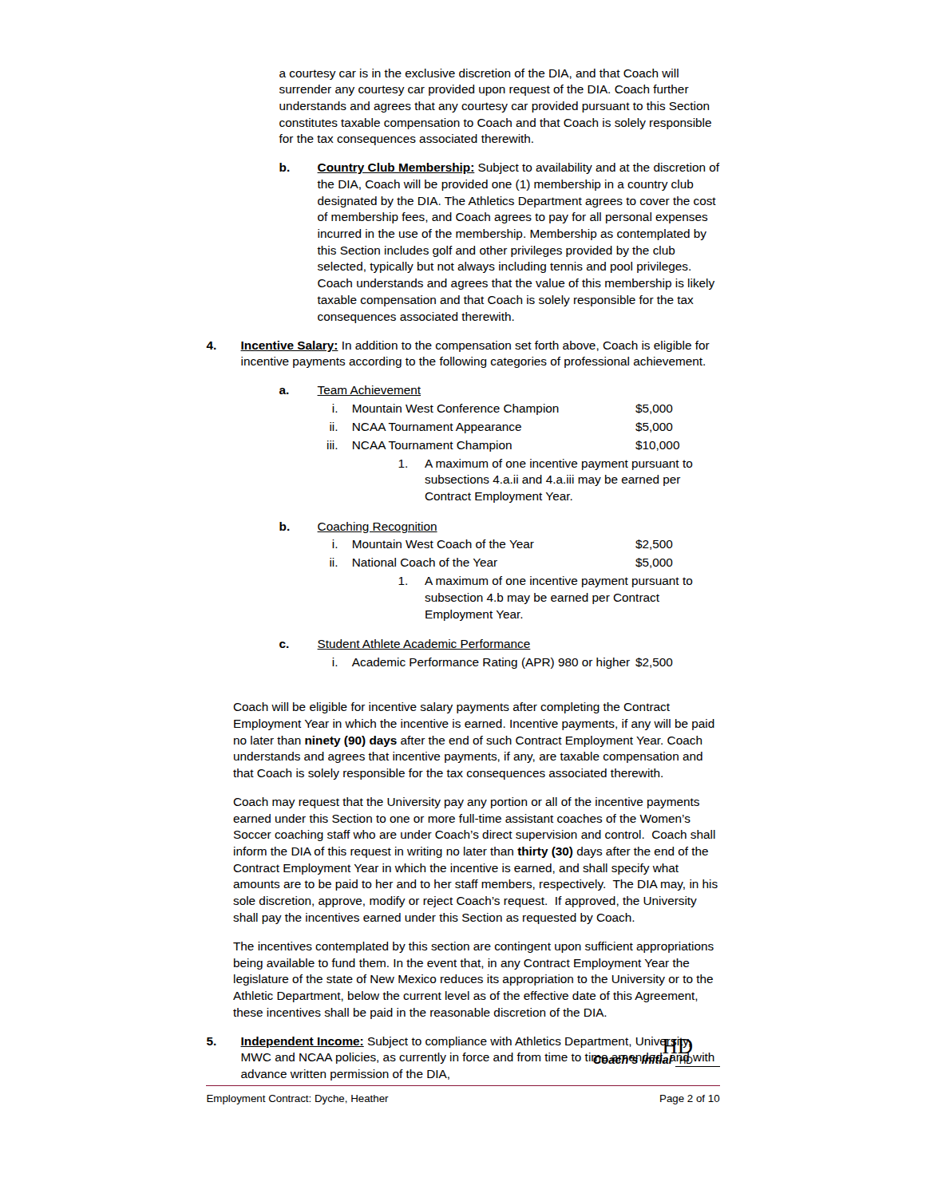a courtesy car is in the exclusive discretion of the DIA, and that Coach will surrender any courtesy car provided upon request of the DIA. Coach further understands and agrees that any courtesy car provided pursuant to this Section constitutes taxable compensation to Coach and that Coach is solely responsible for the tax consequences associated therewith.
b.
Country Club Membership: Subject to availability and at the discretion of the DIA, Coach will be provided one (1) membership in a country club designated by the DIA. The Athletics Department agrees to cover the cost of membership fees, and Coach agrees to pay for all personal expenses incurred in the use of the membership. Membership as contemplated by this Section includes golf and other privileges provided by the club selected, typically but not always including tennis and pool privileges. Coach understands and agrees that the value of this membership is likely taxable compensation and that Coach is solely responsible for the tax consequences associated therewith.
4.
Incentive Salary: In addition to the compensation set forth above, Coach is eligible for incentive payments according to the following categories of professional achievement.
a.
Team Achievement
i. Mountain West Conference Champion$5,000
ii. NCAA Tournament Appearance$5,000
iii. NCAA Tournament Champion$10,000
1.
A maximum of one incentive payment pursuant to subsections 4.a.ii and 4.a.iii may be earned per Contract Employment Year.
b.
Coaching Recognition
i. Mountain West Coach of the Year$2,500
ii. National Coach of the Year$5,000
1.
A maximum of one incentive payment pursuant to subsection 4.b may be earned per Contract Employment Year.
c.
Student Athlete Academic Performance
i. Academic Performance Rating (APR) 980 or higher$2,500
Coach will be eligible for incentive salary payments after completing the Contract Employment Year in which the incentive is earned. Incentive payments, if any will be paid no later than ninety (90) days after the end of such Contract Employment Year. Coach understands and agrees that incentive payments, if any, are taxable compensation and that Coach is solely responsible for the tax consequences associated therewith.
Coach may request that the University pay any portion or all of the incentive payments earned under this Section to one or more full-time assistant coaches of the Women’s Soccer coaching staff who are under Coach’s direct supervision and control. Coach shall inform the DIA of this request in writing no later than thirty (30) days after the end of the Contract Employment Year in which the incentive is earned, and shall specify what amounts are to be paid to her and to her staff members, respectively. The DIA may, in his sole discretion, approve, modify or reject Coach’s request. If approved, the University shall pay the incentives earned under this Section as requested by Coach.
The incentives contemplated by this section are contingent upon sufficient appropriations being available to fund them. In the event that, in any Contract Employment Year the legislature of the state of New Mexico reduces its appropriation to the University or to the Athletic Department, below the current level as of the effective date of this Agreement, these incentives shall be paid in the reasonable discretion of the DIA.
5.
Independent Income: Subject to compliance with Athletics Department, University, MWC and NCAA policies, as currently in force and from time to time amended, and with advance written permission of the DIA,
HD Coach’s Initial HD
Employment Contract: Dyche, Heather Page 2 of 10